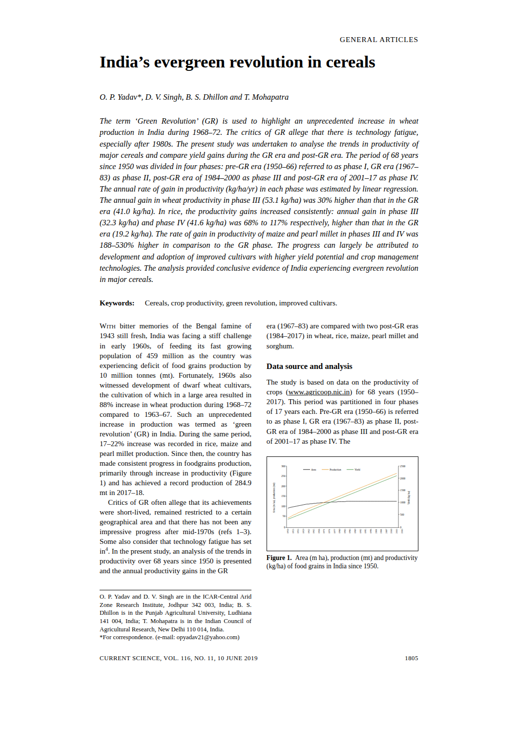GENERAL ARTICLES
India’s evergreen revolution in cereals
O. P. Yadav*, D. V. Singh, B. S. Dhillon and T. Mohapatra
The term ‘Green Revolution’ (GR) is used to highlight an unprecedented increase in wheat production in India during 1968–72. The critics of GR allege that there is technology fatigue, especially after 1980s. The present study was undertaken to analyse the trends in productivity of major cereals and compare yield gains during the GR era and post-GR era. The period of 68 years since 1950 was divided in four phases: pre-GR era (1950–66) referred to as phase I, GR era (1967–83) as phase II, post-GR era of 1984–2000 as phase III and post-GR era of 2001–17 as phase IV. The annual rate of gain in productivity (kg/ha/yr) in each phase was estimated by linear regression. The annual gain in wheat productivity in phase III (53.1 kg/ha) was 30% higher than that in the GR era (41.0 kg/ha). In rice, the productivity gains increased consistently: annual gain in phase III (32.3 kg/ha) and phase IV (41.6 kg/ha) was 68% to 117% respectively, higher than that in the GR era (19.2 kg/ha). The rate of gain in productivity of maize and pearl millet in phases III and IV was 188–530% higher in comparison to the GR phase. The progress can largely be attributed to development and adoption of improved cultivars with higher yield potential and crop management technologies. The analysis provided conclusive evidence of India experiencing evergreen revolution in major cereals.
Keywords: Cereals, crop productivity, green revolution, improved cultivars.
With bitter memories of the Bengal famine of 1943 still fresh, India was facing a stiff challenge in early 1960s, of feeding its fast growing population of 459 million as the country was experiencing deficit of food grains production by 10 million tonnes (mt). Fortunately, 1960s also witnessed development of dwarf wheat cultivars, the cultivation of which in a large area resulted in 88% increase in wheat production during 1968–72 compared to 1963–67. Such an unprecedented increase in production was termed as ‘green revolution’ (GR) in India. During the same period, 17–22% increase was recorded in rice, maize and pearl millet production. Since then, the country has made consistent progress in foodgrains production, primarily through increase in productivity (Figure 1) and has achieved a record production of 284.9 mt in 2017–18.
Critics of GR often allege that its achievements were short-lived, remained restricted to a certain geographical area and that there has not been any impressive progress after mid-1970s (refs 1–3). Some also consider that technology fatigue has set in4. In the present study, an analysis of the trends in productivity over 68 years since 1950 is presented and the annual productivity gains in the GR
O. P. Yadav and D. V. Singh are in the ICAR-Central Arid Zone Research Institute, Jodhpur 342 003, India; B. S. Dhillon is in the Punjab Agricultural University, Ludhiana 141 004, India; T. Mohapatra is in the Indian Council of Agricultural Research, New Delhi 110 014, India.
*For correspondence. (e-mail: opyadav21@yahoo.com)
era (1967–83) are compared with two post-GR eras (1984–2017) in wheat, rice, maize, pearl millet and sorghum.
Data source and analysis
The study is based on data on the productivity of crops (www.agricoop.nic.in) for 68 years (1950–2017). This period was partitioned in four phases of 17 years each. Pre-GR era (1950–66) is referred to as phase I, GR era (1967–83) as phase II, post-GR era of 1984–2000 as phase III and post-GR era of 2001–17 as phase IV. The
300 250 200 150 100 50 0 2500 2000 1500 1000 500 0 Area (m ha), production (mt) Yield (kg/ha) Area Production Yield 1950 1953 1956 1959 1962 1965 1968 1971 1974 1977 1980 1983 1986 1989 1992 1995 1998 2001 2004 2007 2010 2013 2016
Figure 1. Area (m ha), production (mt) and productivity (kg/ha) of food grains in India since 1950.
CURRENT SCIENCE, VOL. 116, NO. 11, 10 JUNE 2019
1805